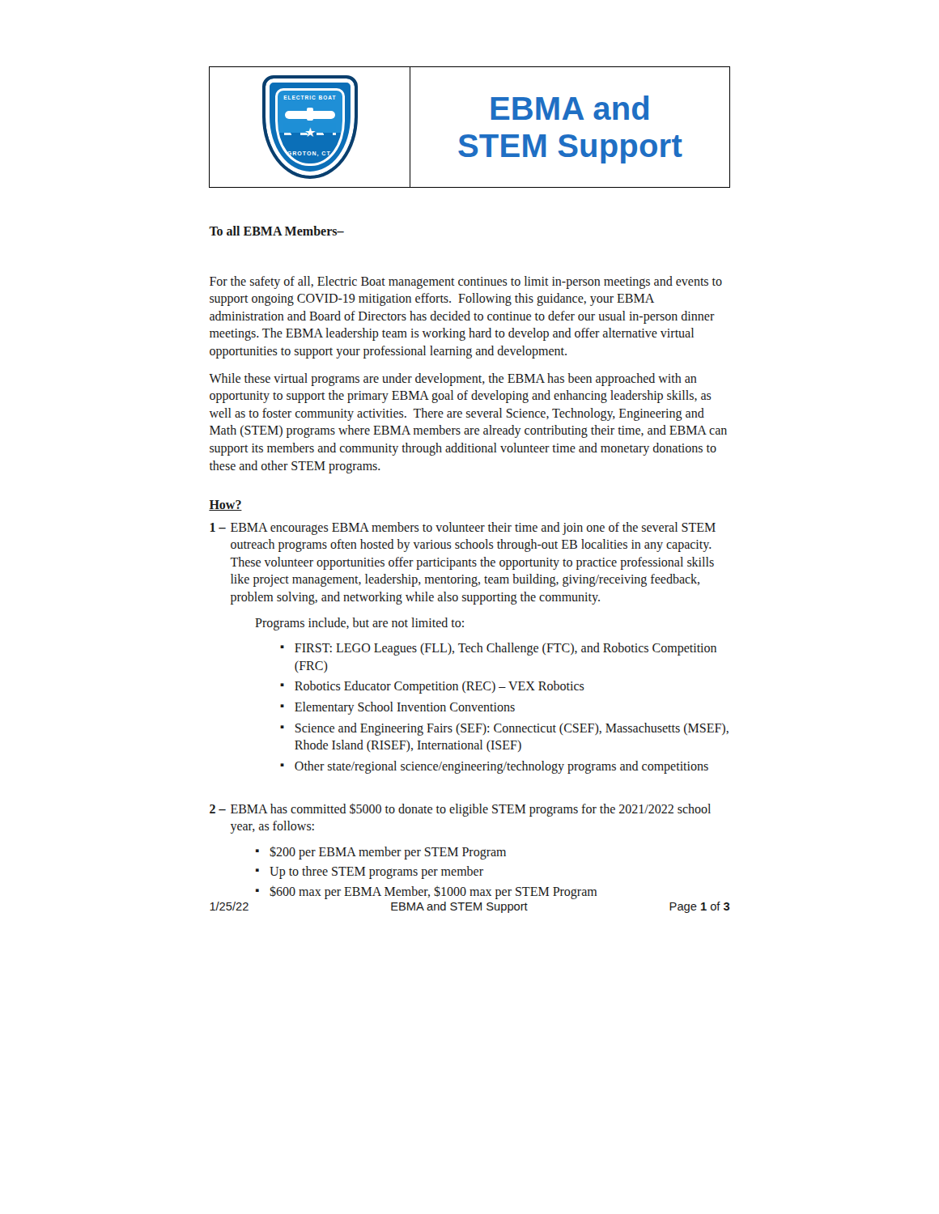| ELECTRIC BOAT ★ GROTON, CT. | EBMA and STEM Support |
To all EBMA Members–
For the safety of all, Electric Boat management continues to limit in-person meetings and events to support ongoing COVID-19 mitigation efforts. Following this guidance, your EBMA administration and Board of Directors has decided to continue to defer our usual in-person dinner meetings. The EBMA leadership team is working hard to develop and offer alternative virtual opportunities to support your professional learning and development.
While these virtual programs are under development, the EBMA has been approached with an opportunity to support the primary EBMA goal of developing and enhancing leadership skills, as well as to foster community activities. There are several Science, Technology, Engineering and Math (STEM) programs where EBMA members are already contributing their time, and EBMA can support its members and community through additional volunteer time and monetary donations to these and other STEM programs.
How?
1 –
EBMA encourages EBMA members to volunteer their time and join one of the several STEM outreach programs often hosted by various schools through-out EB localities in any capacity. These volunteer opportunities offer participants the opportunity to practice professional skills like project management, leadership, mentoring, team building, giving/receiving feedback, problem solving, and networking while also supporting the community.
Programs include, but are not limited to:
FIRST: LEGO Leagues (FLL), Tech Challenge (FTC), and Robotics Competition (FRC)
Robotics Educator Competition (REC) – VEX Robotics
Elementary School Invention Conventions
Science and Engineering Fairs (SEF): Connecticut (CSEF), Massachusetts (MSEF),
Rhode Island (RISEF), International (ISEF)
Other state/regional science/engineering/technology programs and competitions
2 –
EBMA has committed $5000 to donate to eligible STEM programs for the 2021/2022 school year, as follows:
$200 per EBMA member per STEM Program
Up to three STEM programs per member
$600 max per EBMA Member, $1000 max per STEM Program
1/25/22
EBMA and STEM Support
Page 1 of 3